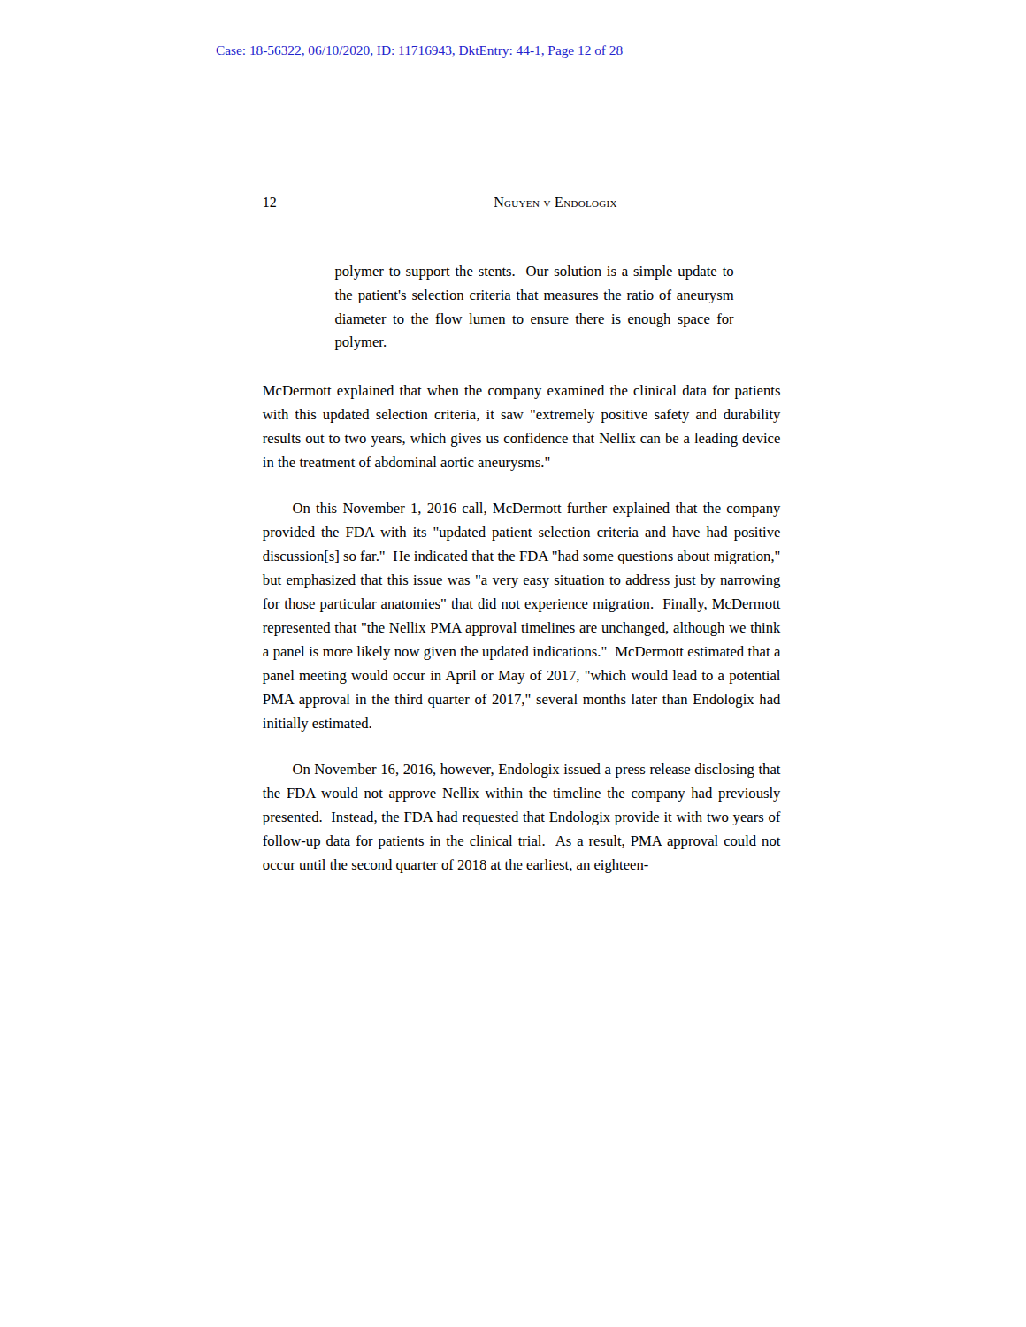Case: 18-56322, 06/10/2020, ID: 11716943, DktEntry: 44-1, Page 12 of 28
12 Nguyen v Endologix
polymer to support the stents. Our solution is a simple update to the patient's selection criteria that measures the ratio of aneurysm diameter to the flow lumen to ensure there is enough space for polymer.
McDermott explained that when the company examined the clinical data for patients with this updated selection criteria, it saw "extremely positive safety and durability results out to two years, which gives us confidence that Nellix can be a leading device in the treatment of abdominal aortic aneurysms."
On this November 1, 2016 call, McDermott further explained that the company provided the FDA with its "updated patient selection criteria and have had positive discussion[s] so far." He indicated that the FDA "had some questions about migration," but emphasized that this issue was "a very easy situation to address just by narrowing for those particular anatomies" that did not experience migration. Finally, McDermott represented that "the Nellix PMA approval timelines are unchanged, although we think a panel is more likely now given the updated indications." McDermott estimated that a panel meeting would occur in April or May of 2017, "which would lead to a potential PMA approval in the third quarter of 2017," several months later than Endologix had initially estimated.
On November 16, 2016, however, Endologix issued a press release disclosing that the FDA would not approve Nellix within the timeline the company had previously presented. Instead, the FDA had requested that Endologix provide it with two years of follow-up data for patients in the clinical trial. As a result, PMA approval could not occur until the second quarter of 2018 at the earliest, an eighteen-